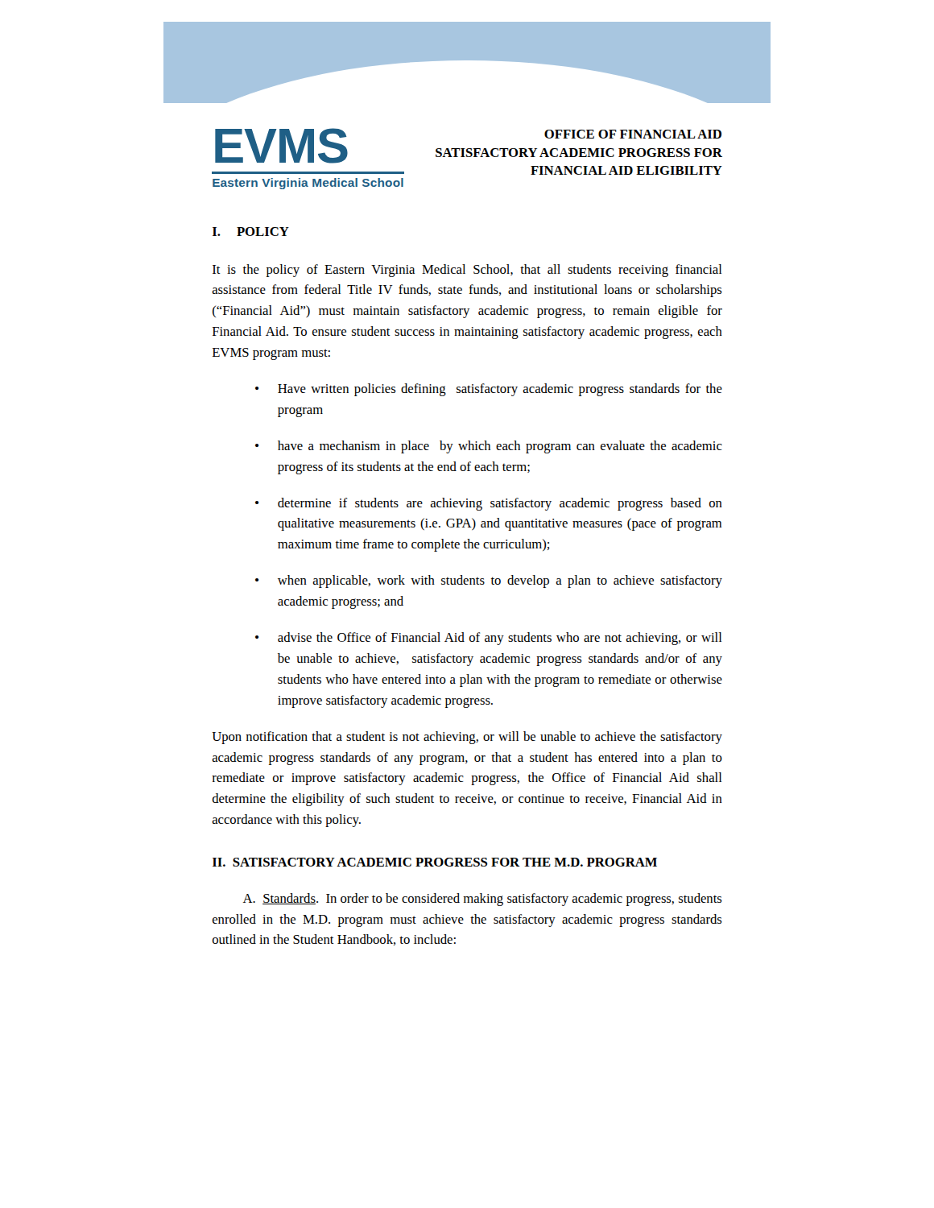EVMS
Eastern Virginia Medical School
Office of Financial Aid
Satisfactory Academic Progress for
Financial Aid Eligibility
I. Policy
It is the policy of Eastern Virginia Medical School, that all students receiving financial assistance from federal Title IV funds, state funds, and institutional loans or scholarships (“Financial Aid”) must maintain satisfactory academic progress, to remain eligible for Financial Aid. To ensure student success in maintaining satisfactory academic progress, each EVMS program must:
Have written policies defining satisfactory academic progress standards for the program
have a mechanism in place by which each program can evaluate the academic progress of its students at the end of each term;
determine if students are achieving satisfactory academic progress based on qualitative measurements (i.e. GPA) and quantitative measures (pace of program maximum time frame to complete the curriculum);
when applicable, work with students to develop a plan to achieve satisfactory academic progress; and
advise the Office of Financial Aid of any students who are not achieving, or will be unable to achieve, satisfactory academic progress standards and/or of any students who have entered into a plan with the program to remediate or otherwise improve satisfactory academic progress.
Upon notification that a student is not achieving, or will be unable to achieve the satisfactory academic progress standards of any program, or that a student has entered into a plan to remediate or improve satisfactory academic progress, the Office of Financial Aid shall determine the eligibility of such student to receive, or continue to receive, Financial Aid in accordance with this policy.
II. Satisfactory Academic Progress for the M.D. Program
A. Standards. In order to be considered making satisfactory academic progress, students enrolled in the M.D. program must achieve the satisfactory academic progress standards outlined in the Student Handbook, to include: